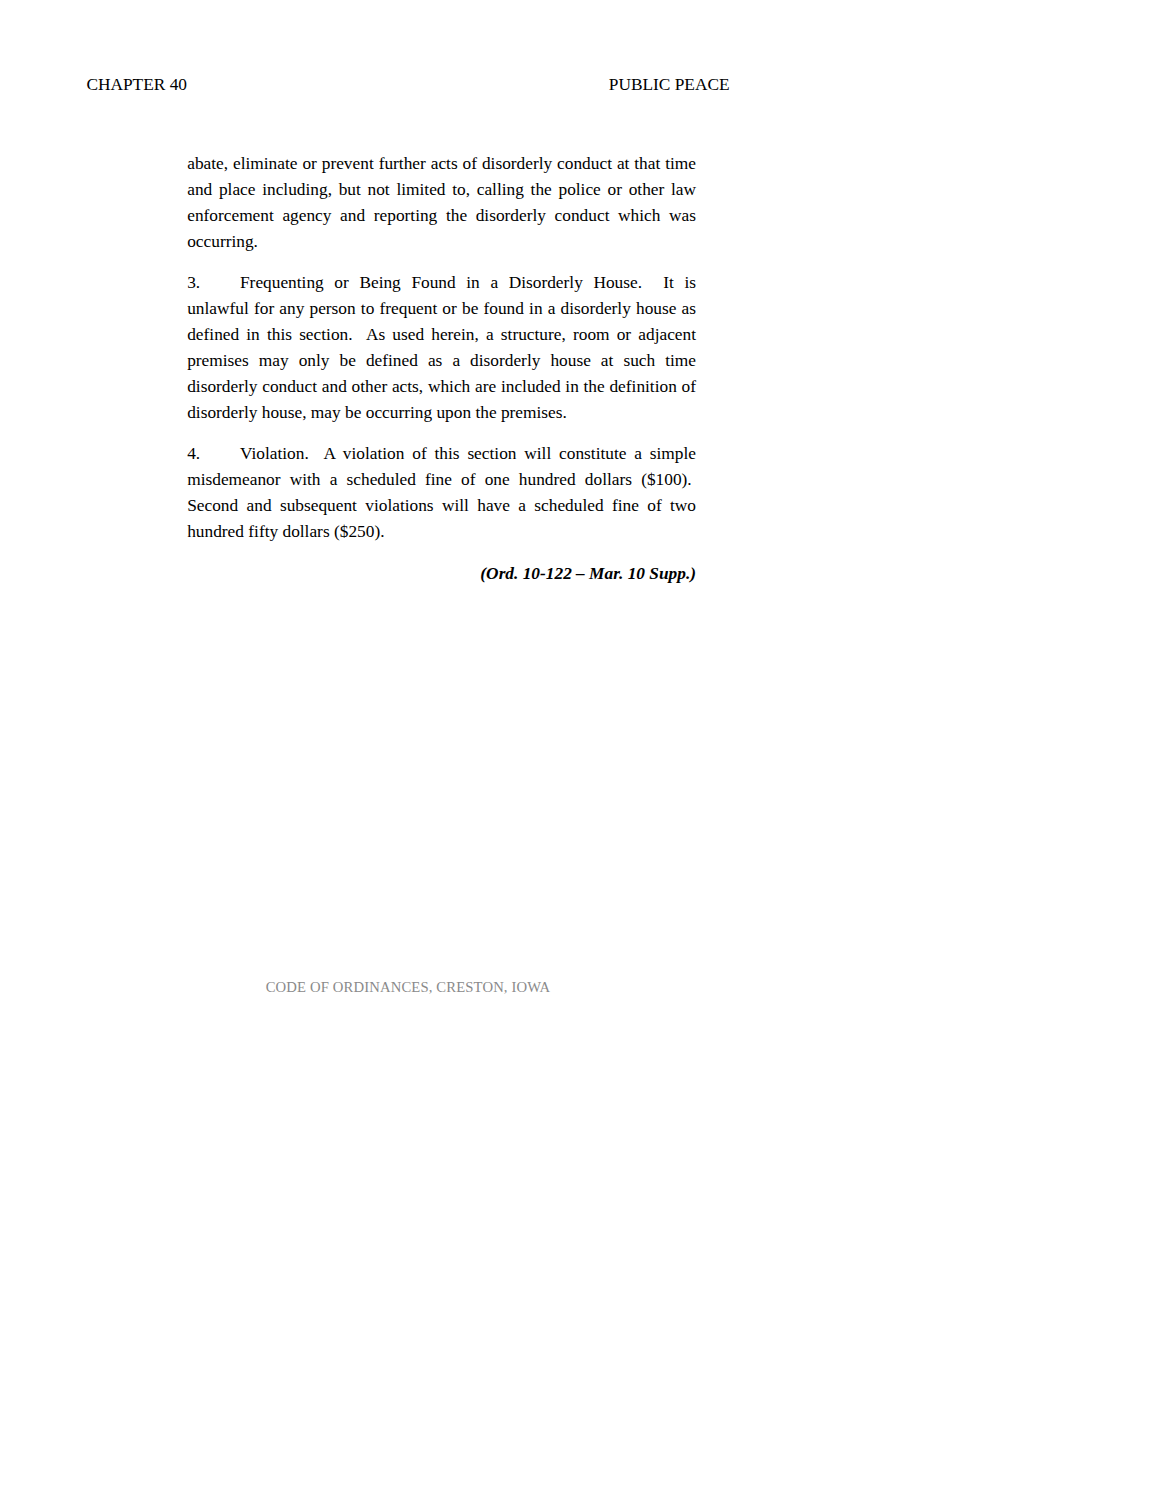CHAPTER 40
PUBLIC PEACE
abate, eliminate or prevent further acts of disorderly conduct at that time and place including, but not limited to, calling the police or other law enforcement agency and reporting the disorderly conduct which was occurring.
3. Frequenting or Being Found in a Disorderly House. It is unlawful for any person to frequent or be found in a disorderly house as defined in this section. As used herein, a structure, room or adjacent premises may only be defined as a disorderly house at such time disorderly conduct and other acts, which are included in the definition of disorderly house, may be occurring upon the premises.
4. Violation. A violation of this section will constitute a simple misdemeanor with a scheduled fine of one hundred dollars ($100). Second and subsequent violations will have a scheduled fine of two hundred fifty dollars ($250).
(Ord. 10-122 – Mar. 10 Supp.)
CODE OF ORDINANCES, CRESTON, IOWA